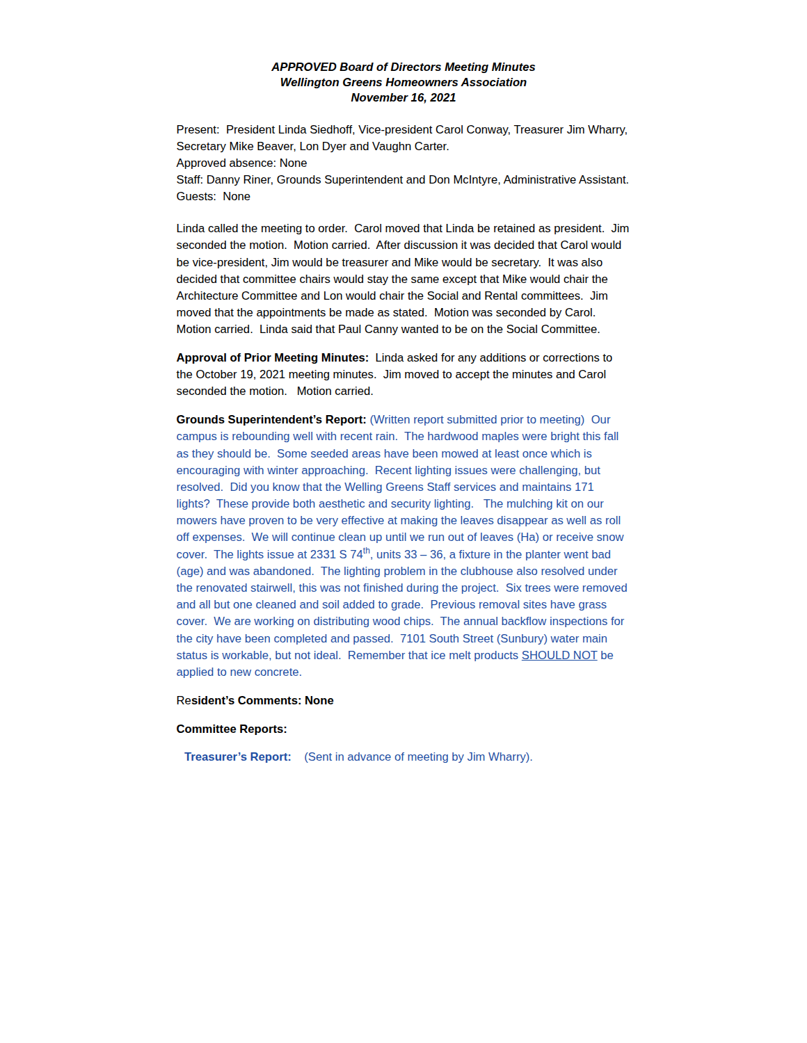APPROVED Board of Directors Meeting Minutes Wellington Greens Homeowners Association November 16, 2021
Present: President Linda Siedhoff, Vice-president Carol Conway, Treasurer Jim Wharry, Secretary Mike Beaver, Lon Dyer and Vaughn Carter.
Approved absence: None
Staff: Danny Riner, Grounds Superintendent and Don McIntyre, Administrative Assistant.
Guests: None
Linda called the meeting to order. Carol moved that Linda be retained as president. Jim seconded the motion. Motion carried. After discussion it was decided that Carol would be vice-president, Jim would be treasurer and Mike would be secretary. It was also decided that committee chairs would stay the same except that Mike would chair the Architecture Committee and Lon would chair the Social and Rental committees. Jim moved that the appointments be made as stated. Motion was seconded by Carol. Motion carried. Linda said that Paul Canny wanted to be on the Social Committee.
Approval of Prior Meeting Minutes: Linda asked for any additions or corrections to the October 19, 2021 meeting minutes. Jim moved to accept the minutes and Carol seconded the motion. Motion carried.
Grounds Superintendent’s Report: (Written report submitted prior to meeting) Our campus is rebounding well with recent rain. The hardwood maples were bright this fall as they should be. Some seeded areas have been mowed at least once which is encouraging with winter approaching. Recent lighting issues were challenging, but resolved. Did you know that the Welling Greens Staff services and maintains 171 lights? These provide both aesthetic and security lighting. The mulching kit on our mowers have proven to be very effective at making the leaves disappear as well as roll off expenses. We will continue clean up until we run out of leaves (Ha) or receive snow cover. The lights issue at 2331 S 74th, units 33 – 36, a fixture in the planter went bad (age) and was abandoned. The lighting problem in the clubhouse also resolved under the renovated stairwell, this was not finished during the project. Six trees were removed and all but one cleaned and soil added to grade. Previous removal sites have grass cover. We are working on distributing wood chips. The annual backflow inspections for the city have been completed and passed. 7101 South Street (Sunbury) water main status is workable, but not ideal. Remember that ice melt products SHOULD NOT be applied to new concrete.
Resident’s Comments: None
Committee Reports:
Treasurer’s Report: (Sent in advance of meeting by Jim Wharry).